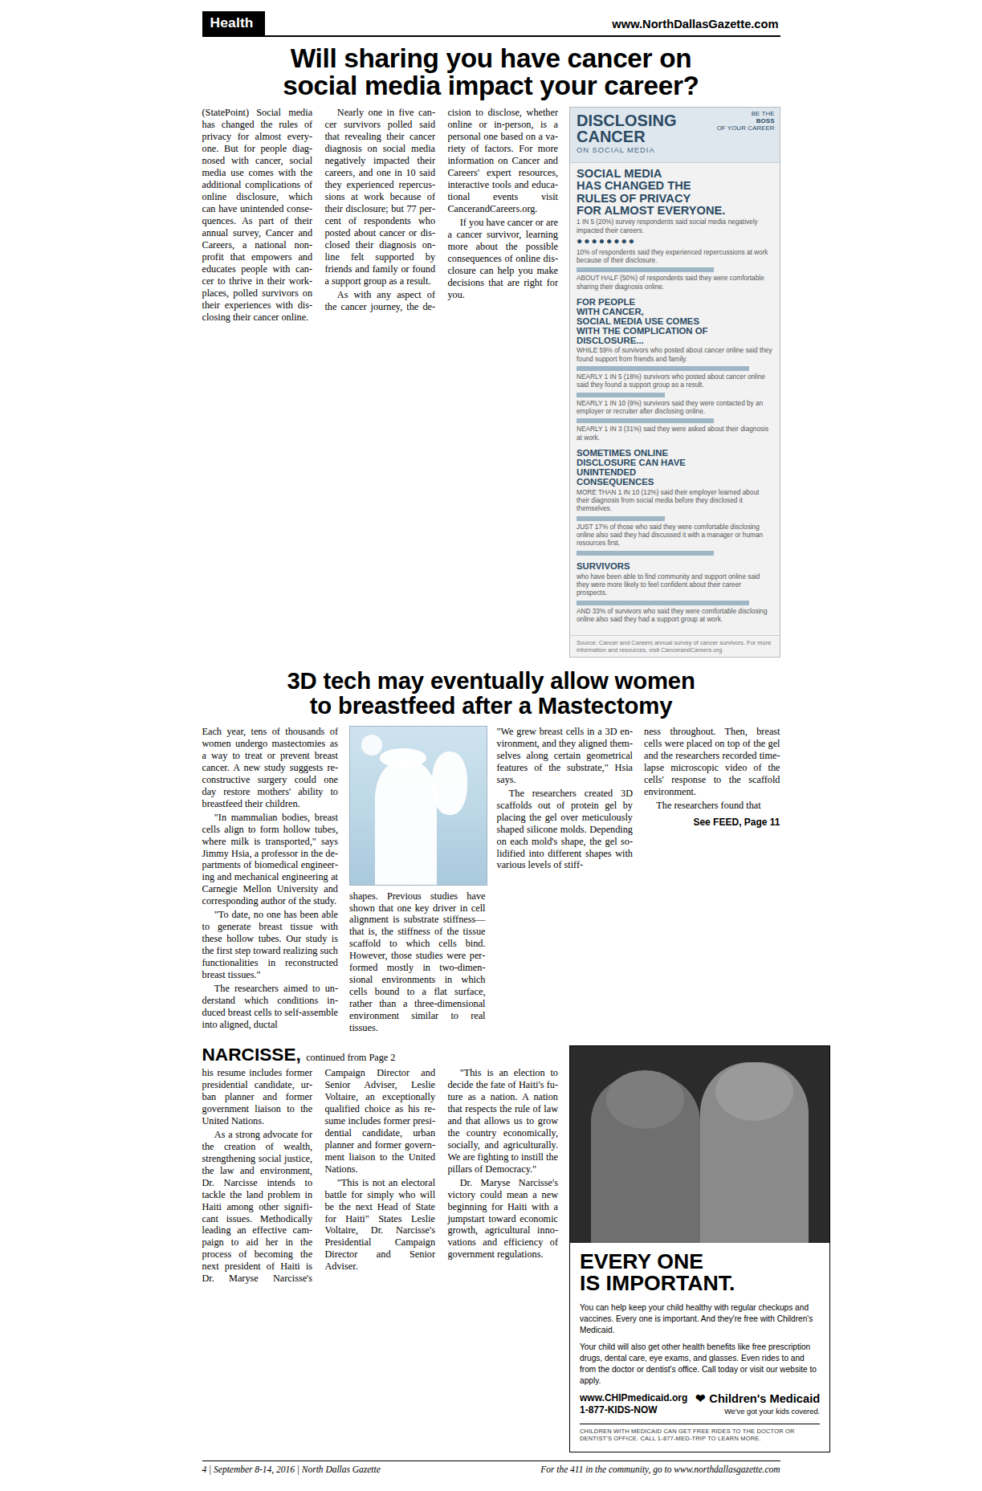Health
www.NorthDallasGazette.com
Will sharing you have cancer on
social media impact your career?
(StatePoint) Social media has changed the rules of privacy for almost everyone. But for people diagnosed with cancer, social media use comes with the additional complications of online disclosure, which can have unintended consequences. As part of their annual survey, Cancer and Careers, a national nonprofit that empowers and educates people with cancer to thrive in their workplaces, polled survivors on their experiences with disclosing their cancer online.
Nearly one in five cancer survivors polled said that revealing their cancer diagnosis on social media negatively impacted their careers, and one in 10 said they experienced repercussions at work because of their disclosure; but 77 percent of respondents who posted about cancer or disclosed their diagnosis online felt supported by friends and family or found a support group as a result.
As with any aspect of the cancer journey, the decision to disclose, whether online or in-person, is a personal one based on a variety of factors. For more information on Cancer and Careers' expert resources, interactive tools and educational events visit CancerandCareers.org.
If you have cancer or are a cancer survivor, learning more about the possible consequences of online disclosure can help you make decisions that are right for you.
BE THE
BOSS
OF YOUR CAREER
DISCLOSING
CANCER
ON SOCIAL MEDIA
SOCIAL MEDIA
HAS CHANGED THE
RULES OF PRIVACY
FOR ALMOST EVERYONE.
1 IN 5 (20%) survey respondents said social media negatively impacted their careers.
●●●●●●●●
10% of respondents said they experienced repercussions at work because of their disclosure.
ABOUT HALF (50%) of respondents said they were comfortable sharing their diagnosis online.
FOR PEOPLE
WITH CANCER,
SOCIAL MEDIA USE COMES
WITH THE COMPLICATION OF
DISCLOSURE...
WHILE 59% of survivors who posted about cancer online said they found support from friends and family.
NEARLY 1 IN 5 (18%) survivors who posted about cancer online said they found a support group as a result.
NEARLY 1 IN 10 (9%) survivors said they were contacted by an employer or recruiter after disclosing online.
NEARLY 1 IN 3 (31%) said they were asked about their diagnosis at work.
SOMETIMES ONLINE
DISCLOSURE CAN HAVE
UNINTENDED
CONSEQUENCES
MORE THAN 1 IN 10 (12%) said their employer learned about their diagnosis from social media before they disclosed it themselves.
JUST 17% of those who said they were comfortable disclosing online also said they had discussed it with a manager or human resources first.
SURVIVORS
who have been able to find community and support online said they were more likely to feel confident about their career prospects.
AND 33% of survivors who said they were comfortable disclosing online also said they had a support group at work.
Source: Cancer and Careers annual survey of cancer survivors. For more information and resources, visit CancerandCareers.org.
3D tech may eventually allow women
to breastfeed after a Mastectomy
Each year, tens of thousands of women undergo mastectomies as a way to treat or prevent breast cancer. A new study suggests reconstructive surgery could one day restore mothers' ability to breastfeed their children.
"In mammalian bodies, breast cells align to form hollow tubes, where milk is transported," says Jimmy Hsia, a professor in the departments of biomedical engineering and mechanical engineering at Carnegie Mellon University and corresponding author of the study.
"To date, no one has been able to generate breast tissue with these hollow tubes. Our study is the first step toward realizing such functionalities in reconstructed breast tissues."
The researchers aimed to understand which conditions induced breast cells to self-assemble into aligned, ductal
shapes. Previous studies have shown that one key driver in cell alignment is substrate stiffness—that is, the stiffness of the tissue scaffold to which cells bind. However, those studies were performed mostly in two-dimensional environments in which cells bound to a flat surface, rather than a three-dimensional environment similar to real tissues.
"We grew breast cells in a 3D environment, and they aligned themselves along certain geometrical features of the substrate," Hsia says.
The researchers created 3D scaffolds out of protein gel by placing the gel over meticulously shaped silicone molds. Depending on each mold's shape, the gel solidified into different shapes with various levels of stiff-
ness throughout. Then, breast cells were placed on top of the gel and the researchers recorded time-lapse microscopic video of the cells' response to the scaffold environment.
The researchers found that
See FEED, Page 11
NARCISSE, continued from Page 2
his resume includes former presidential candidate, urban planner and former government liaison to the United Nations.
As a strong advocate for the creation of wealth, strengthening social justice, the law and environment, Dr. Narcisse intends to tackle the land problem in Haiti among other significant issues. Methodically leading an effective campaign to aid her in the process of becoming the next president of Haiti is Dr. Maryse Narcisse's Campaign Director and Senior Adviser, Leslie Voltaire, an exceptionally qualified choice as his resume includes former presidential candidate, urban planner and former government liaison to the United Nations.
"This is not an electoral battle for simply who will be the next Head of State for Haiti" States Leslie Voltaire, Dr. Narcisse's Presidential Campaign Director and Senior Adviser.
"This is an election to decide the fate of Haiti's future as a nation. A nation that respects the rule of law and that allows us to grow the country economically, socially, and agriculturally. We are fighting to instill the pillars of Democracy."
Dr. Maryse Narcisse's victory could mean a new beginning for Haiti with a jumpstart toward economic growth, agricultural innovations and efficiency of government regulations.
EVERY ONE
IS IMPORTANT.
You can help keep your child healthy with regular checkups and vaccines. Every one is important. And they're free with Children's Medicaid.
Your child will also get other health benefits like free prescription drugs, dental care, eye exams, and glasses. Even rides to and from the doctor or dentist's office. Call today or visit our website to apply.
www.CHIPmedicaid.org
1-877-KIDS-NOW
❤ Children's Medicaid
We've got your kids covered.
CHILDREN WITH MEDICAID CAN GET FREE RIDES TO THE DOCTOR OR DENTIST'S OFFICE. CALL 1-877-MED-TRIP TO LEARN MORE.
4 | September 8-14, 2016 | North Dallas Gazette
For the 411 in the community, go to www.northdallasgazette.com